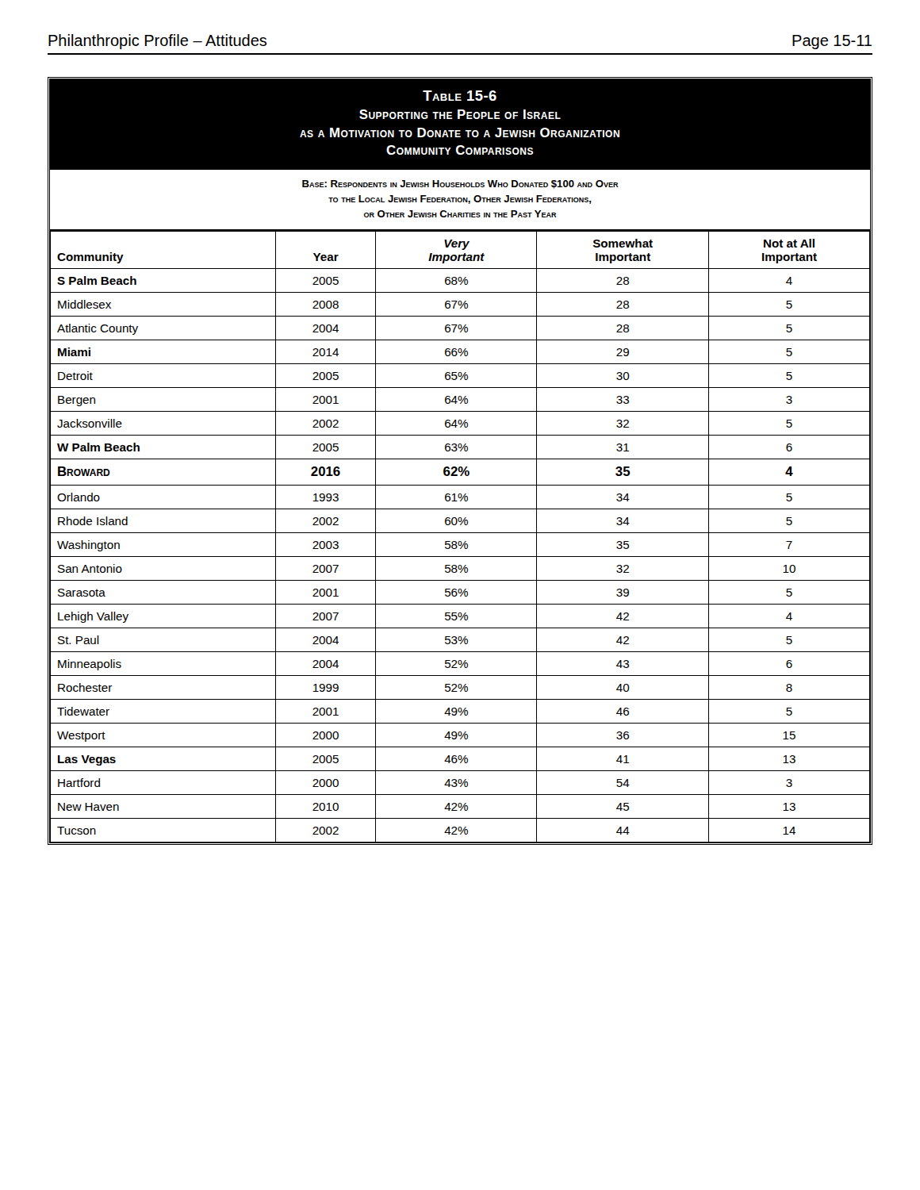Philanthropic Profile – Attitudes Page 15-11
Table 15-6 Supporting the People of Israel as a Motivation to Donate to a Jewish Organization Community Comparisons
Base: Respondents in Jewish Households Who Donated $100 and Over
to the Local Jewish Federation, Other Jewish Federations,
or Other Jewish Charities in the Past Year
| Community | Year | Very Important | Somewhat Important | Not at All Important |
| --- | --- | --- | --- | --- |
| S Palm Beach | 2005 | 68% | 28 | 4 |
| Middlesex | 2008 | 67% | 28 | 5 |
| Atlantic County | 2004 | 67% | 28 | 5 |
| Miami | 2014 | 66% | 29 | 5 |
| Detroit | 2005 | 65% | 30 | 5 |
| Bergen | 2001 | 64% | 33 | 3 |
| Jacksonville | 2002 | 64% | 32 | 5 |
| W Palm Beach | 2005 | 63% | 31 | 6 |
| Broward | 2016 | 62% | 35 | 4 |
| Orlando | 1993 | 61% | 34 | 5 |
| Rhode Island | 2002 | 60% | 34 | 5 |
| Washington | 2003 | 58% | 35 | 7 |
| San Antonio | 2007 | 58% | 32 | 10 |
| Sarasota | 2001 | 56% | 39 | 5 |
| Lehigh Valley | 2007 | 55% | 42 | 4 |
| St. Paul | 2004 | 53% | 42 | 5 |
| Minneapolis | 2004 | 52% | 43 | 6 |
| Rochester | 1999 | 52% | 40 | 8 |
| Tidewater | 2001 | 49% | 46 | 5 |
| Westport | 2000 | 49% | 36 | 15 |
| Las Vegas | 2005 | 46% | 41 | 13 |
| Hartford | 2000 | 43% | 54 | 3 |
| New Haven | 2010 | 42% | 45 | 13 |
| Tucson | 2002 | 42% | 44 | 14 |